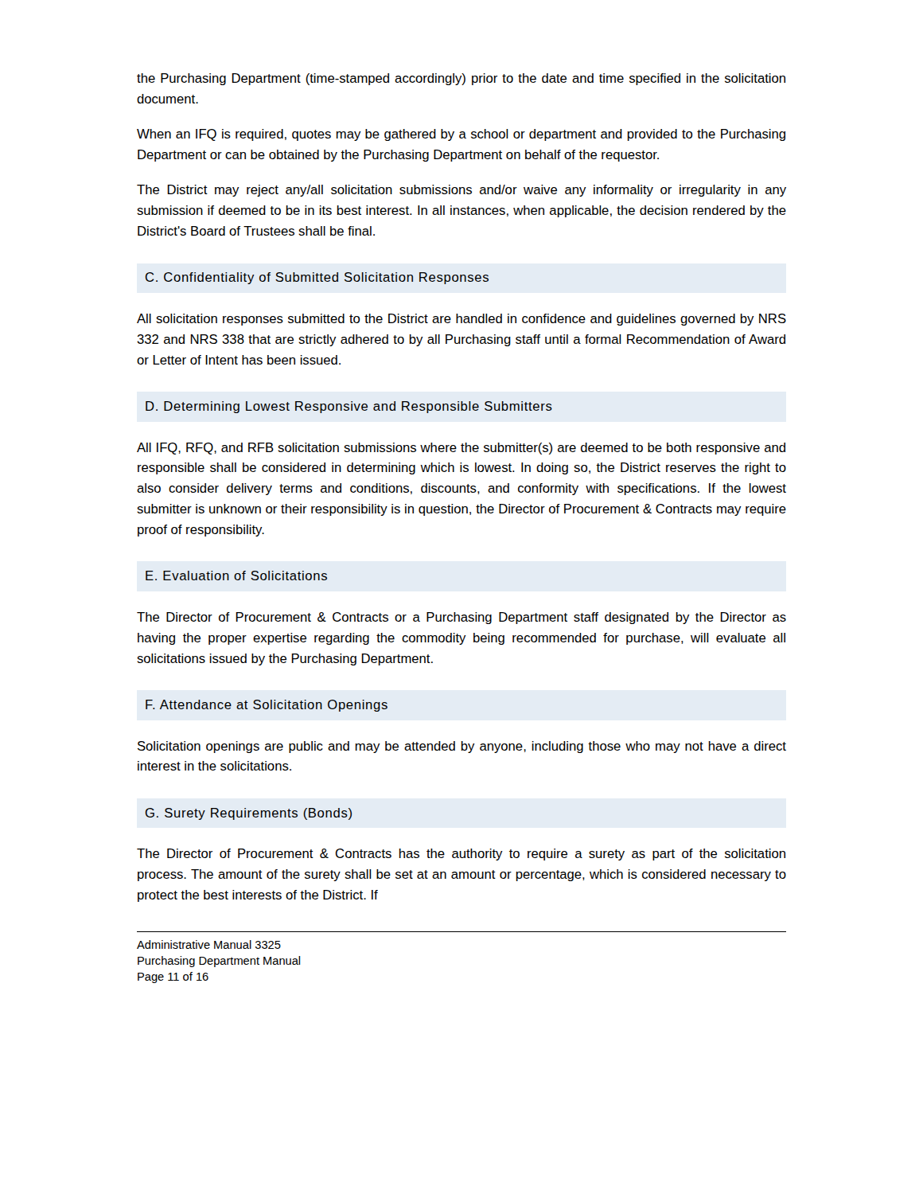the Purchasing Department (time-stamped accordingly) prior to the date and time specified in the solicitation document.
When an IFQ is required, quotes may be gathered by a school or department and provided to the Purchasing Department or can be obtained by the Purchasing Department on behalf of the requestor.
The District may reject any/all solicitation submissions and/or waive any informality or irregularity in any submission if deemed to be in its best interest. In all instances, when applicable, the decision rendered by the District's Board of Trustees shall be final.
C. Confidentiality of Submitted Solicitation Responses
All solicitation responses submitted to the District are handled in confidence and guidelines governed by NRS 332 and NRS 338 that are strictly adhered to by all Purchasing staff until a formal Recommendation of Award or Letter of Intent has been issued.
D. Determining Lowest Responsive and Responsible Submitters
All IFQ, RFQ, and RFB solicitation submissions where the submitter(s) are deemed to be both responsive and responsible shall be considered in determining which is lowest. In doing so, the District reserves the right to also consider delivery terms and conditions, discounts, and conformity with specifications. If the lowest submitter is unknown or their responsibility is in question, the Director of Procurement & Contracts may require proof of responsibility.
E. Evaluation of Solicitations
The Director of Procurement & Contracts or a Purchasing Department staff designated by the Director as having the proper expertise regarding the commodity being recommended for purchase, will evaluate all solicitations issued by the Purchasing Department.
F. Attendance at Solicitation Openings
Solicitation openings are public and may be attended by anyone, including those who may not have a direct interest in the solicitations.
G. Surety Requirements (Bonds)
The Director of Procurement & Contracts has the authority to require a surety as part of the solicitation process. The amount of the surety shall be set at an amount or percentage, which is considered necessary to protect the best interests of the District. If
Administrative Manual 3325
Purchasing Department Manual
Page 11 of 16